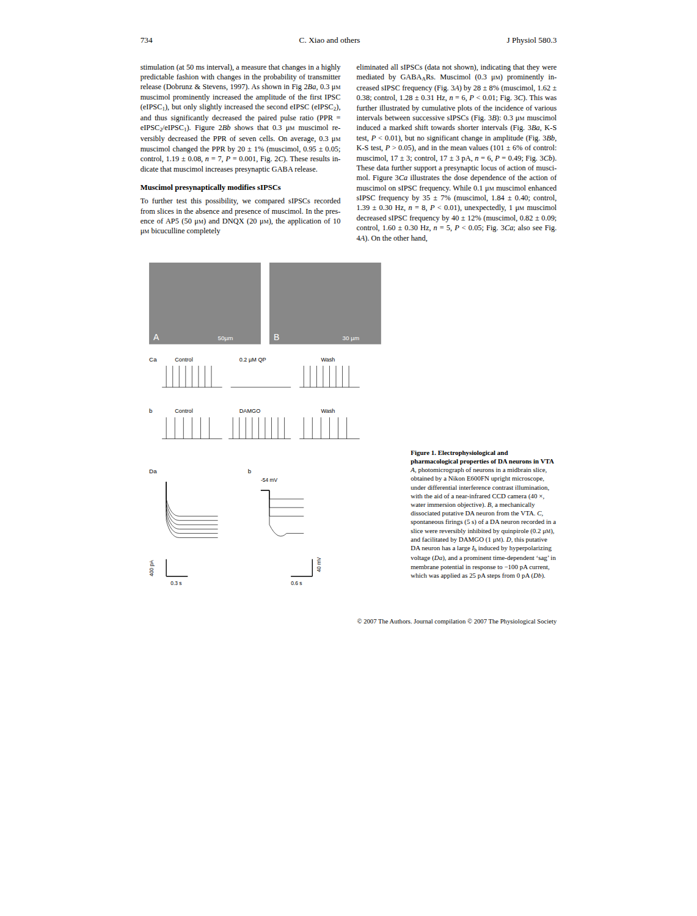734
C. Xiao and others
J Physiol 580.3
stimulation (at 50 ms interval), a measure that changes in a highly predictable fashion with changes in the probability of transmitter release (Dobrunz & Stevens, 1997). As shown in Fig 2Ba, 0.3 μm muscimol prominently increased the amplitude of the first IPSC (eIPSC1), but only slightly increased the second eIPSC (eIPSC2), and thus significantly decreased the paired pulse ratio (PPR = eIPSC2/eIPSC1). Figure 2Bb shows that 0.3 μm muscimol reversibly decreased the PPR of seven cells. On average, 0.3 μm muscimol changed the PPR by 20 ± 1% (muscimol, 0.95 ± 0.05; control, 1.19 ± 0.08, n = 7, P = 0.001, Fig. 2C). These results indicate that muscimol increases presynaptic GABA release.
Muscimol presynaptically modifies sIPSCs
To further test this possibility, we compared sIPSCs recorded from slices in the absence and presence of muscimol. In the presence of AP5 (50 μm) and DNQX (20 μm), the application of 10 μm bicuculline completely
eliminated all sIPSCs (data not shown), indicating that they were mediated by GABAARs. Muscimol (0.3 μm) prominently increased sIPSC frequency (Fig. 3A) by 28 ± 8% (muscimol, 1.62 ± 0.38; control, 1.28 ± 0.31 Hz, n = 6, P < 0.01; Fig. 3C). This was further illustrated by cumulative plots of the incidence of various intervals between successive sIPSCs (Fig. 3B): 0.3 μm muscimol induced a marked shift towards shorter intervals (Fig. 3Ba, K-S test, P < 0.01), but no significant change in amplitude (Fig. 3Bb, K-S test, P > 0.05), and in the mean values (101 ± 6% of control: muscimol, 17 ± 3; control, 17 ± 3 pA, n = 6, P = 0.49; Fig. 3Cb). These data further support a presynaptic locus of action of muscimol. Figure 3Ca illustrates the dose dependence of the action of muscimol on sIPSC frequency. While 0.1 μm muscimol enhanced sIPSC frequency by 35 ± 7% (muscimol, 1.84 ± 0.40; control, 1.39 ± 0.30 Hz, n = 8, P < 0.01), unexpectedly, 1 μm muscimol decreased sIPSC frequency by 40 ± 12% (muscimol, 0.82 ± 0.09; control, 1.60 ± 0.30 Hz, n = 5, P < 0.05; Fig. 3Ca; also see Fig. 4A). On the other hand,
Figure 1. Electrophysiological and pharmacological properties of DA neurons in VTA
A, photomicrograph of neurons in a midbrain slice, obtained by a Nikon E600FN upright microscope, under differential interference contrast illumination, with the aid of a near-infrared CCD camera (40 ×, water immersion objective). B, a mechanically dissociated putative DA neuron from the VTA. C, spontaneous firings (5 s) of a DA neuron recorded in a slice were reversibly inhibited by quinpirole (0.2 μm), and facilitated by DAMGO (1 μm). D, this putative DA neuron has a large Ih induced by hyperpolarizing voltage (Da), and a prominent time-dependent ‘sag’ in membrane potential in response to −100 pA current, which was applied as 25 pA steps from 0 pA (Db).
© 2007 The Authors. Journal compilation © 2007 The Physiological Society